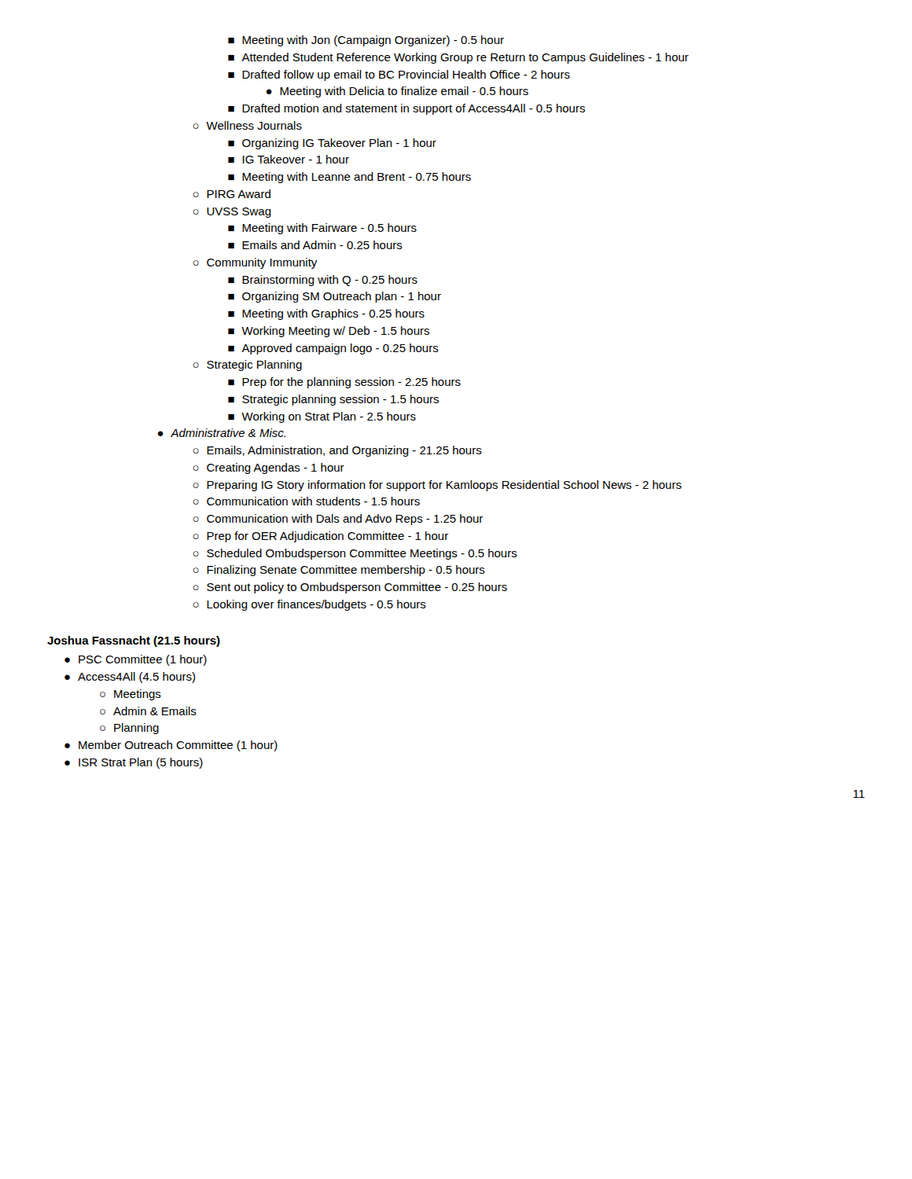Meeting with Jon (Campaign Organizer) - 0.5 hour
Attended Student Reference Working Group re Return to Campus Guidelines - 1 hour
Drafted follow up email to BC Provincial Health Office - 2 hours
Meeting with Delicia to finalize email - 0.5 hours
Drafted motion and statement in support of Access4All - 0.5 hours
Wellness Journals
Organizing IG Takeover Plan - 1 hour
IG Takeover - 1 hour
Meeting with Leanne and Brent - 0.75 hours
PIRG Award
UVSS Swag
Meeting with Fairware - 0.5 hours
Emails and Admin - 0.25 hours
Community Immunity
Brainstorming with Q - 0.25 hours
Organizing SM Outreach plan - 1 hour
Meeting with Graphics - 0.25 hours
Working Meeting w/ Deb - 1.5 hours
Approved campaign logo - 0.25 hours
Strategic Planning
Prep for the planning session - 2.25 hours
Strategic planning session - 1.5 hours
Working on Strat Plan - 2.5 hours
Administrative & Misc.
Emails, Administration, and Organizing - 21.25 hours
Creating Agendas - 1 hour
Preparing IG Story information for support for Kamloops Residential School News - 2 hours
Communication with students - 1.5 hours
Communication with Dals and Advo Reps - 1.25 hour
Prep for OER Adjudication Committee - 1 hour
Scheduled Ombudsperson Committee Meetings - 0.5 hours
Finalizing Senate Committee membership - 0.5 hours
Sent out policy to Ombudsperson Committee - 0.25 hours
Looking over finances/budgets - 0.5 hours
Joshua Fassnacht (21.5 hours)
PSC Committee (1 hour)
Access4All (4.5 hours)
Meetings
Admin & Emails
Planning
Member Outreach Committee (1 hour)
ISR Strat Plan (5 hours)
11